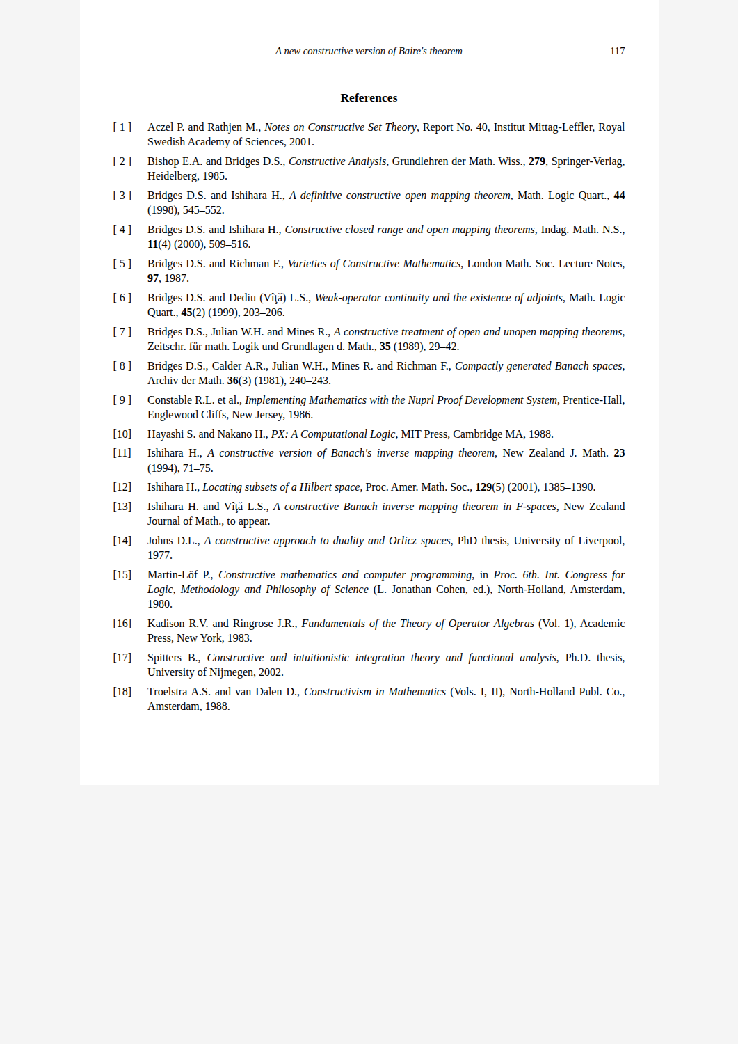A new constructive version of Baire's theorem 117
References
[ 1 ] Aczel P. and Rathjen M., Notes on Constructive Set Theory, Report No. 40, Institut Mittag-Leffler, Royal Swedish Academy of Sciences, 2001.
[ 2 ] Bishop E.A. and Bridges D.S., Constructive Analysis, Grundlehren der Math. Wiss., 279, Springer-Verlag, Heidelberg, 1985.
[ 3 ] Bridges D.S. and Ishihara H., A definitive constructive open mapping theorem, Math. Logic Quart., 44 (1998), 545–552.
[ 4 ] Bridges D.S. and Ishihara H., Constructive closed range and open mapping theorems, Indag. Math. N.S., 11(4) (2000), 509–516.
[ 5 ] Bridges D.S. and Richman F., Varieties of Constructive Mathematics, London Math. Soc. Lecture Notes, 97, 1987.
[ 6 ] Bridges D.S. and Dediu (Vîţă) L.S., Weak-operator continuity and the existence of adjoints, Math. Logic Quart., 45(2) (1999), 203–206.
[ 7 ] Bridges D.S., Julian W.H. and Mines R., A constructive treatment of open and unopen mapping theorems, Zeitschr. für math. Logik und Grundlagen d. Math., 35 (1989), 29–42.
[ 8 ] Bridges D.S., Calder A.R., Julian W.H., Mines R. and Richman F., Compactly generated Banach spaces, Archiv der Math. 36(3) (1981), 240–243.
[ 9 ] Constable R.L. et al., Implementing Mathematics with the Nuprl Proof Development System, Prentice-Hall, Englewood Cliffs, New Jersey, 1986.
[10] Hayashi S. and Nakano H., PX: A Computational Logic, MIT Press, Cambridge MA, 1988.
[11] Ishihara H., A constructive version of Banach's inverse mapping theorem, New Zealand J. Math. 23 (1994), 71–75.
[12] Ishihara H., Locating subsets of a Hilbert space, Proc. Amer. Math. Soc., 129(5) (2001), 1385–1390.
[13] Ishihara H. and Vîţă L.S., A constructive Banach inverse mapping theorem in F-spaces, New Zealand Journal of Math., to appear.
[14] Johns D.L., A constructive approach to duality and Orlicz spaces, PhD thesis, University of Liverpool, 1977.
[15] Martin-Löf P., Constructive mathematics and computer programming, in Proc. 6th. Int. Congress for Logic, Methodology and Philosophy of Science (L. Jonathan Cohen, ed.), North-Holland, Amsterdam, 1980.
[16] Kadison R.V. and Ringrose J.R., Fundamentals of the Theory of Operator Algebras (Vol. 1), Academic Press, New York, 1983.
[17] Spitters B., Constructive and intuitionistic integration theory and functional analysis, Ph.D. thesis, University of Nijmegen, 2002.
[18] Troelstra A.S. and van Dalen D., Constructivism in Mathematics (Vols. I, II), North-Holland Publ. Co., Amsterdam, 1988.